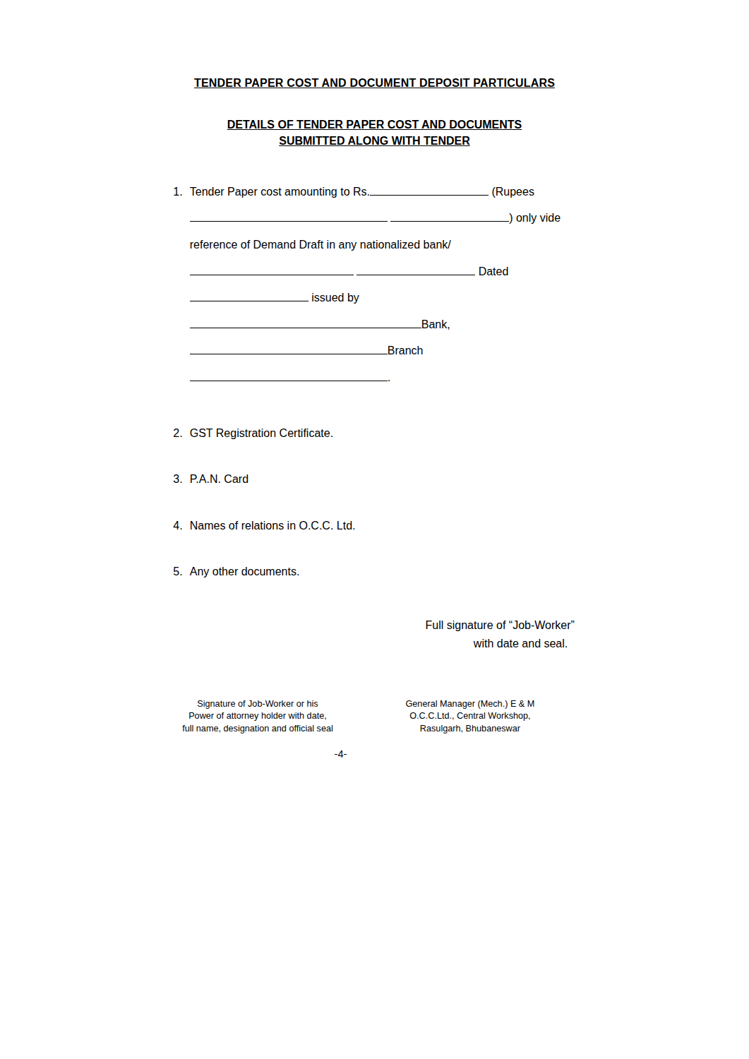TENDER PAPER COST AND DOCUMENT DEPOSIT PARTICULARS
DETAILS OF TENDER PAPER COST AND DOCUMENTS
SUBMITTED ALONG WITH TENDER
Tender Paper cost amounting to Rs. (Rupees ) only vide reference of Demand Draft in any nationalized bank/ Dated issued by Bank, Branch .
GST Registration Certificate.
P.A.N. Card
Names of relations in O.C.C. Ltd.
Any other documents.
Full signature of “Job-Worker” with date and seal.
| Signature of Job-Worker or his Power of attorney holder with date, full name, designation and official seal | General Manager (Mech.) E & M O.C.C.Ltd., Central Workshop, Rasulgarh, Bhubaneswar |
-4-